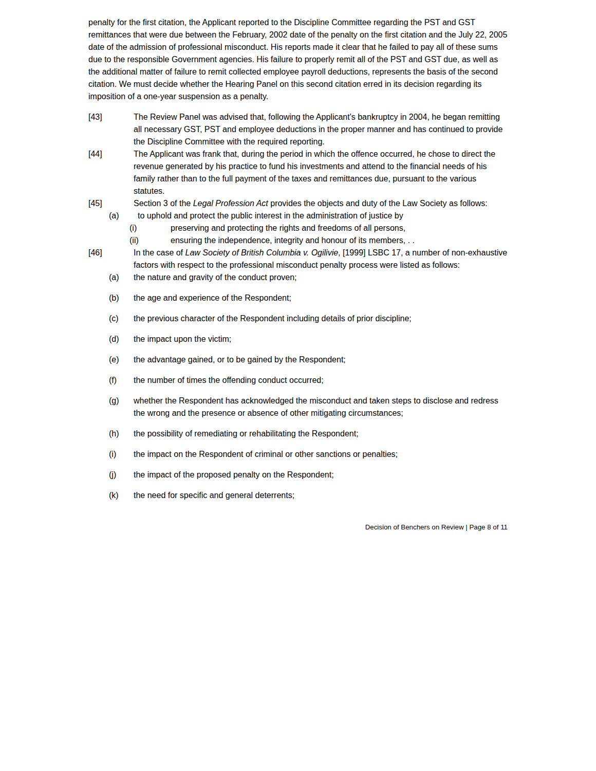penalty for the first citation, the Applicant reported to the Discipline Committee regarding the PST and GST remittances that were due between the February, 2002 date of the penalty on the first citation and the July 22, 2005 date of the admission of professional misconduct. His reports made it clear that he failed to pay all of these sums due to the responsible Government agencies. His failure to properly remit all of the PST and GST due, as well as the additional matter of failure to remit collected employee payroll deductions, represents the basis of the second citation. We must decide whether the Hearing Panel on this second citation erred in its decision regarding its imposition of a one-year suspension as a penalty.
[43] The Review Panel was advised that, following the Applicant's bankruptcy in 2004, he began remitting all necessary GST, PST and employee deductions in the proper manner and has continued to provide the Discipline Committee with the required reporting.
[44] The Applicant was frank that, during the period in which the offence occurred, he chose to direct the revenue generated by his practice to fund his investments and attend to the financial needs of his family rather than to the full payment of the taxes and remittances due, pursuant to the various statutes.
[45] Section 3 of the Legal Profession Act provides the objects and duty of the Law Society as follows:
(a) to uphold and protect the public interest in the administration of justice by
(i) preserving and protecting the rights and freedoms of all persons,
(ii) ensuring the independence, integrity and honour of its members, . .
[46] In the case of Law Society of British Columbia v. Ogilivie, [1999] LSBC 17, a number of non-exhaustive factors with respect to the professional misconduct penalty process were listed as follows:
(a) the nature and gravity of the conduct proven;
(b) the age and experience of the Respondent;
(c) the previous character of the Respondent including details of prior discipline;
(d) the impact upon the victim;
(e) the advantage gained, or to be gained by the Respondent;
(f) the number of times the offending conduct occurred;
(g) whether the Respondent has acknowledged the misconduct and taken steps to disclose and redress the wrong and the presence or absence of other mitigating circumstances;
(h) the possibility of remediating or rehabilitating the Respondent;
(i) the impact on the Respondent of criminal or other sanctions or penalties;
(j) the impact of the proposed penalty on the Respondent;
(k) the need for specific and general deterrents;
Decision of Benchers on Review | Page 8 of 11